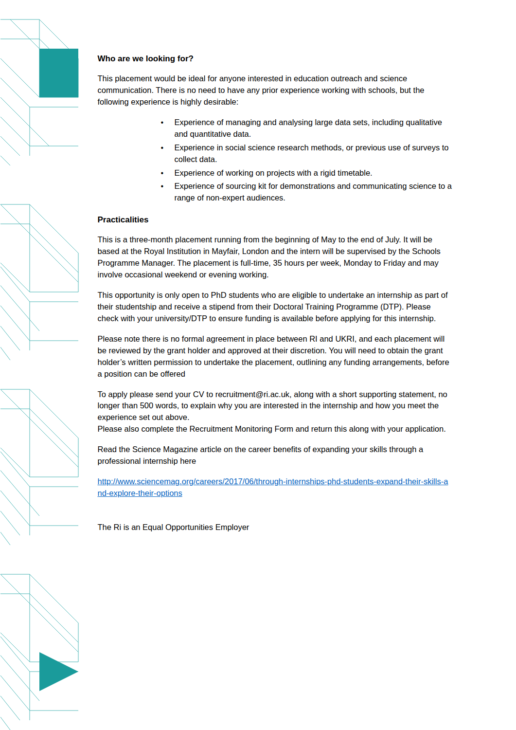Who are we looking for?
This placement would be ideal for anyone interested in education outreach and science communication. There is no need to have any prior experience working with schools, but the following experience is highly desirable:
Experience of managing and analysing large data sets, including qualitative and quantitative data.
Experience in social science research methods, or previous use of surveys to collect data.
Experience of working on projects with a rigid timetable.
Experience of sourcing kit for demonstrations and communicating science to a range of non-expert audiences.
Practicalities
This is a three-month placement running from the beginning of May to the end of July. It will be based at the Royal Institution in Mayfair, London and the intern will be supervised by the Schools Programme Manager. The placement is full-time, 35 hours per week, Monday to Friday and may involve occasional weekend or evening working.
This opportunity is only open to PhD students who are eligible to undertake an internship as part of their studentship and receive a stipend from their Doctoral Training Programme (DTP). Please check with your university/DTP to ensure funding is available before applying for this internship.
Please note there is no formal agreement in place between RI and UKRI, and each placement will be reviewed by the grant holder and approved at their discretion. You will need to obtain the grant holder’s written permission to undertake the placement, outlining any funding arrangements, before a position can be offered
To apply please send your CV to recruitment@ri.ac.uk, along with a short supporting statement, no longer than 500 words, to explain why you are interested in the internship and how you meet the experience set out above.
Please also complete the Recruitment Monitoring Form and return this along with your application.
Read the Science Magazine article on the career benefits of expanding your skills through a professional internship here
http://www.sciencemag.org/careers/2017/06/through-internships-phd-students-expand-their-skills-and-explore-their-options
The Ri is an Equal Opportunities Employer